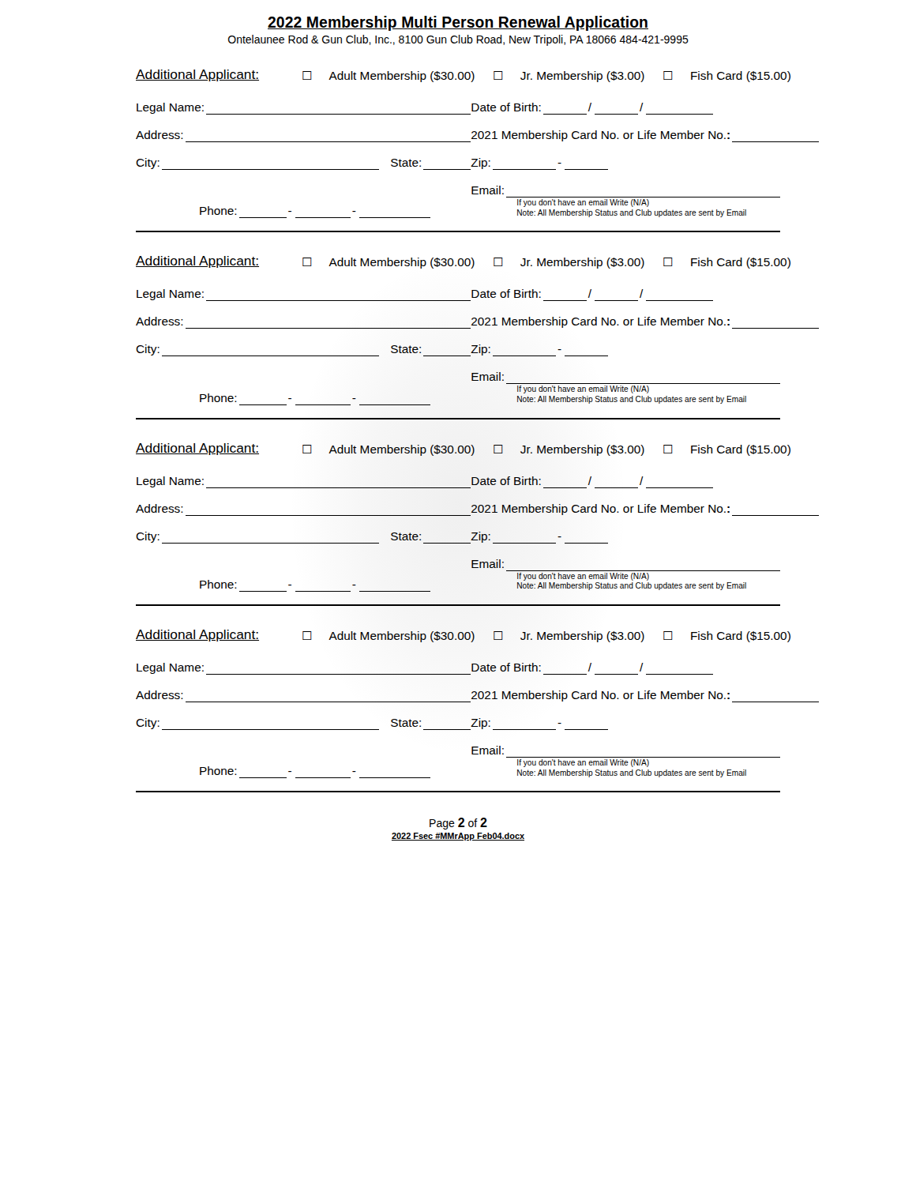2022 Membership Multi Person Renewal Application
Ontelaunee Rod & Gun Club, Inc., 8100 Gun Club Road, New Tripoli, PA 18066 484-421-9995
Additional Applicant:
☐ Adult Membership ($30.00) ☐ Jr. Membership ($3.00) ☐ Fish Card ($15.00)
Legal Name:
Date of Birth: / /
Address:
2021 Membership Card No. or Life Member No.:
City: State:
Zip: -
Phone: - -
Email:
If you don't have an email Write (N/A)
Note: All Membership Status and Club updates are sent by Email
Additional Applicant:
☐ Adult Membership ($30.00) ☐ Jr. Membership ($3.00) ☐ Fish Card ($15.00)
Legal Name:
Date of Birth: / /
Address:
2021 Membership Card No. or Life Member No.:
City: State:
Zip: -
Phone: - -
Email:
If you don't have an email Write (N/A)
Note: All Membership Status and Club updates are sent by Email
Additional Applicant:
☐ Adult Membership ($30.00) ☐ Jr. Membership ($3.00) ☐ Fish Card ($15.00)
Legal Name:
Date of Birth: / /
Address:
2021 Membership Card No. or Life Member No.:
City: State:
Zip: -
Phone: - -
Email:
If you don't have an email Write (N/A)
Note: All Membership Status and Club updates are sent by Email
Additional Applicant:
☐ Adult Membership ($30.00) ☐ Jr. Membership ($3.00) ☐ Fish Card ($15.00)
Legal Name:
Date of Birth: / /
Address:
2021 Membership Card No. or Life Member No.:
City: State:
Zip: -
Phone: - -
Email:
If you don't have an email Write (N/A)
Note: All Membership Status and Club updates are sent by Email
Page 2 of 2
2022 Fsec #MMrApp Feb04.docx